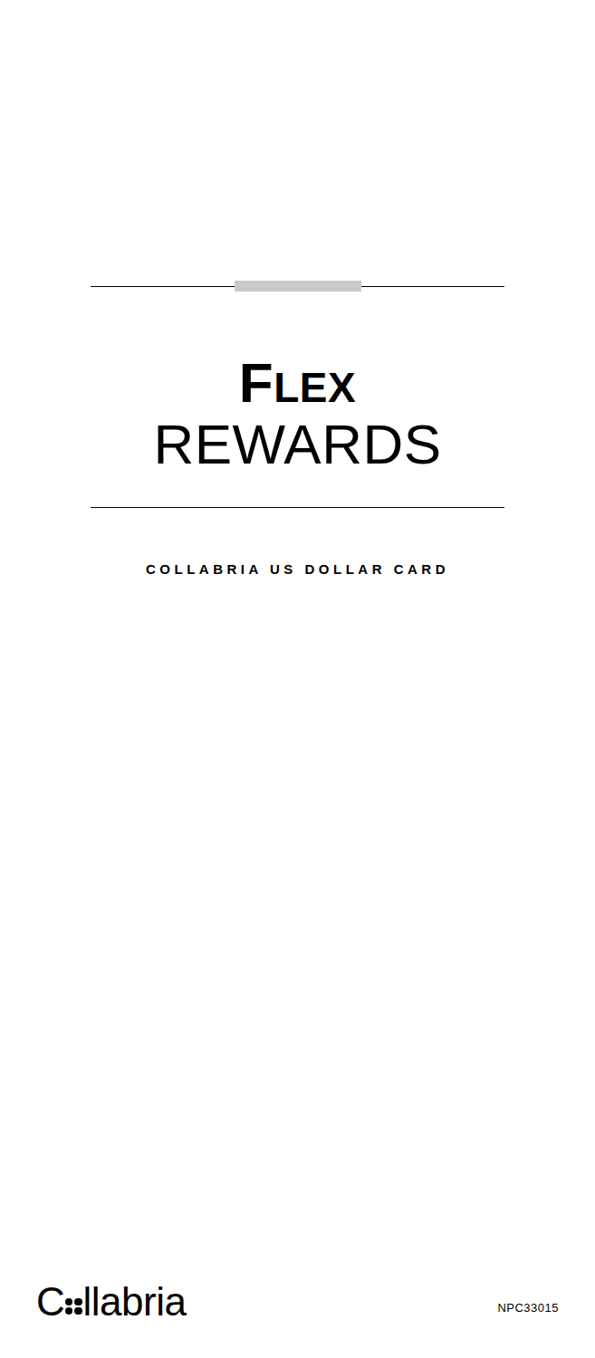FLEX REWARDS
COLLABRIA US DOLLAR CARD
C llabria
NPC33015